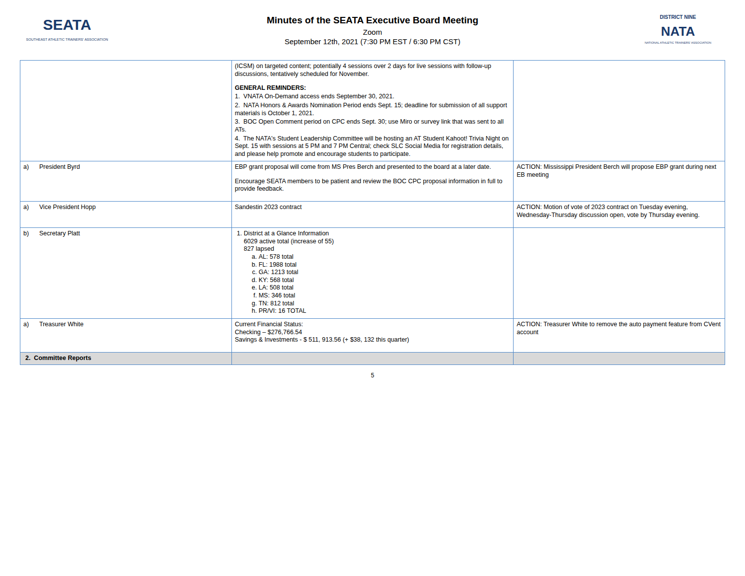Minutes of the SEATA Executive Board Meeting
Zoom
September 12th, 2021 (7:30 PM EST / 6:30 PM CST)
| | (ICSM) on targeted content; potentially 4 sessions over 2 days for live sessions with follow-up discussions, tentatively scheduled for November. GENERAL REMINDERS: 1. VNATA On-Demand access ends September 30, 2021. 2. NATA Honors & Awards Nomination Period ends Sept. 15; deadline for submission of all support materials is October 1, 2021. 3. BOC Open Comment period on CPC ends Sept. 30; use Miro or survey link that was sent to all ATs. 4. The NATA's Student Leadership Committee will be hosting an AT Student Kahoot! Trivia Night on Sept. 15 with sessions at 5 PM and 7 PM Central; check SLC Social Media for registration details, and please help promote and encourage students to participate. | |
| a) President Byrd | EBP grant proposal will come from MS Pres Berch and presented to the board at a later date. Encourage SEATA members to be patient and review the BOC CPC proposal information in full to provide feedback. | ACTION: Mississippi President Berch will propose EBP grant during next EB meeting |
| a) Vice President Hopp | Sandestin 2023 contract | ACTION: Motion of vote of 2023 contract on Tuesday evening, Wednesday-Thursday discussion open, vote by Thursday evening. |
| b) Secretary Platt | District at a Glance Information 6029 active total (increase of 55) 827 lapsed AL: 578 total FL: 1988 total GA: 1213 total KY: 568 total LA: 508 total MS: 346 total TN: 812 total PR/VI: 16 TOTAL | |
| a) Treasurer White | Current Financial Status: Checking – $276,766.54 Savings & Investments - $ 511, 913.56 (+ $38, 132 this quarter) | ACTION: Treasurer White to remove the auto payment feature from CVent account |
| 2. Committee Reports | | |
5